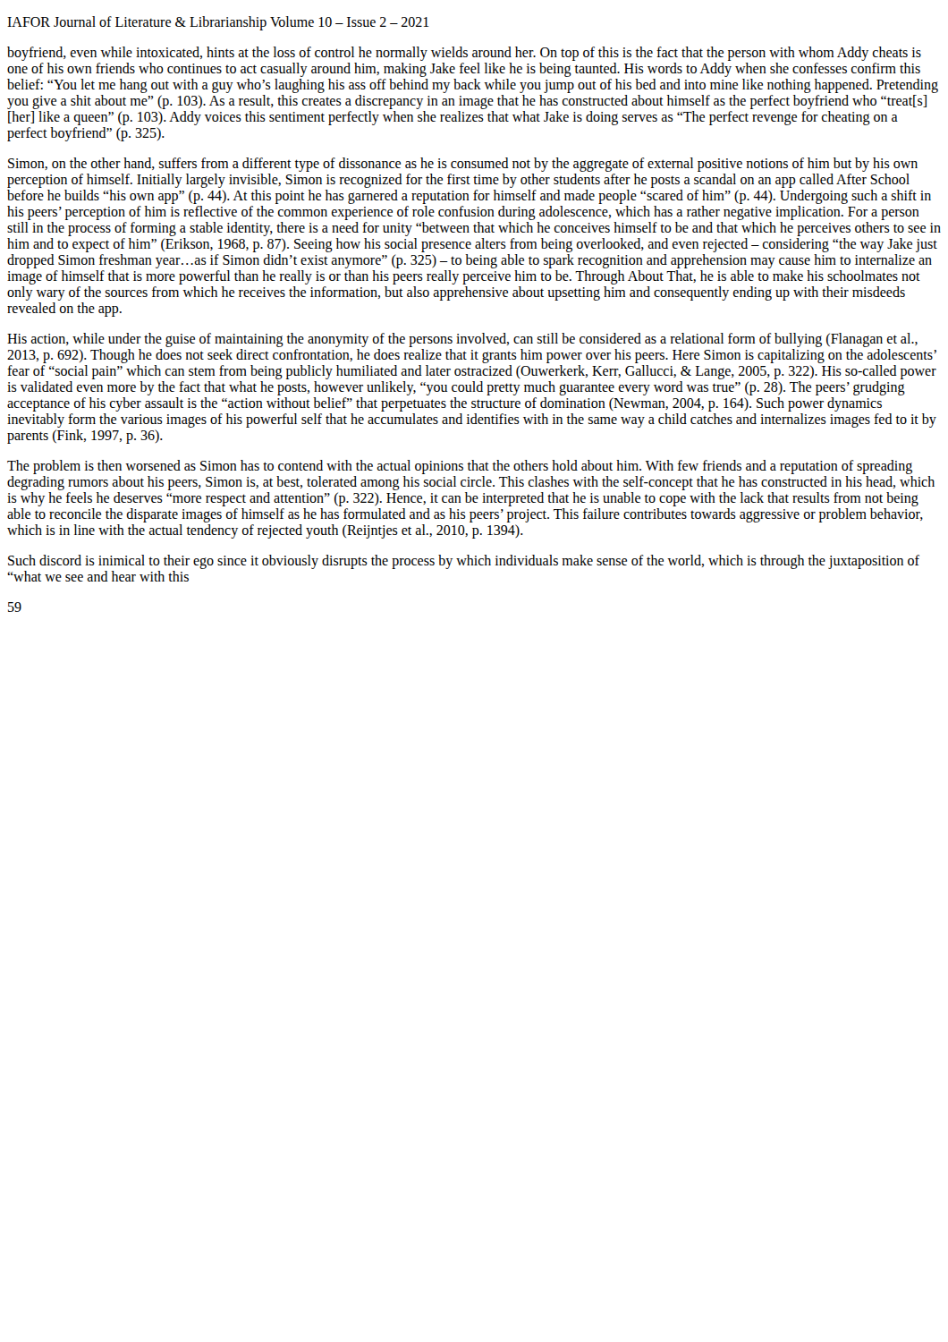IAFOR Journal of Literature & Librarianship Volume 10 – Issue 2 – 2021
boyfriend, even while intoxicated, hints at the loss of control he normally wields around her. On top of this is the fact that the person with whom Addy cheats is one of his own friends who continues to act casually around him, making Jake feel like he is being taunted. His words to Addy when she confesses confirm this belief: “You let me hang out with a guy who’s laughing his ass off behind my back while you jump out of his bed and into mine like nothing happened. Pretending you give a shit about me” (p. 103). As a result, this creates a discrepancy in an image that he has constructed about himself as the perfect boyfriend who “treat[s] [her] like a queen” (p. 103). Addy voices this sentiment perfectly when she realizes that what Jake is doing serves as “The perfect revenge for cheating on a perfect boyfriend” (p. 325).
Simon, on the other hand, suffers from a different type of dissonance as he is consumed not by the aggregate of external positive notions of him but by his own perception of himself. Initially largely invisible, Simon is recognized for the first time by other students after he posts a scandal on an app called After School before he builds “his own app” (p. 44). At this point he has garnered a reputation for himself and made people “scared of him” (p. 44). Undergoing such a shift in his peers’ perception of him is reflective of the common experience of role confusion during adolescence, which has a rather negative implication. For a person still in the process of forming a stable identity, there is a need for unity “between that which he conceives himself to be and that which he perceives others to see in him and to expect of him” (Erikson, 1968, p. 87). Seeing how his social presence alters from being overlooked, and even rejected – considering “the way Jake just dropped Simon freshman year…as if Simon didn’t exist anymore” (p. 325) – to being able to spark recognition and apprehension may cause him to internalize an image of himself that is more powerful than he really is or than his peers really perceive him to be. Through About That, he is able to make his schoolmates not only wary of the sources from which he receives the information, but also apprehensive about upsetting him and consequently ending up with their misdeeds revealed on the app.
His action, while under the guise of maintaining the anonymity of the persons involved, can still be considered as a relational form of bullying (Flanagan et al., 2013, p. 692). Though he does not seek direct confrontation, he does realize that it grants him power over his peers. Here Simon is capitalizing on the adolescents’ fear of “social pain” which can stem from being publicly humiliated and later ostracized (Ouwerkerk, Kerr, Gallucci, & Lange, 2005, p. 322). His so-called power is validated even more by the fact that what he posts, however unlikely, “you could pretty much guarantee every word was true” (p. 28). The peers’ grudging acceptance of his cyber assault is the “action without belief” that perpetuates the structure of domination (Newman, 2004, p. 164). Such power dynamics inevitably form the various images of his powerful self that he accumulates and identifies with in the same way a child catches and internalizes images fed to it by parents (Fink, 1997, p. 36).
The problem is then worsened as Simon has to contend with the actual opinions that the others hold about him. With few friends and a reputation of spreading degrading rumors about his peers, Simon is, at best, tolerated among his social circle. This clashes with the self-concept that he has constructed in his head, which is why he feels he deserves “more respect and attention” (p. 322). Hence, it can be interpreted that he is unable to cope with the lack that results from not being able to reconcile the disparate images of himself as he has formulated and as his peers’ project. This failure contributes towards aggressive or problem behavior, which is in line with the actual tendency of rejected youth (Reijntjes et al., 2010, p. 1394).
Such discord is inimical to their ego since it obviously disrupts the process by which individuals make sense of the world, which is through the juxtaposition of “what we see and hear with this
59